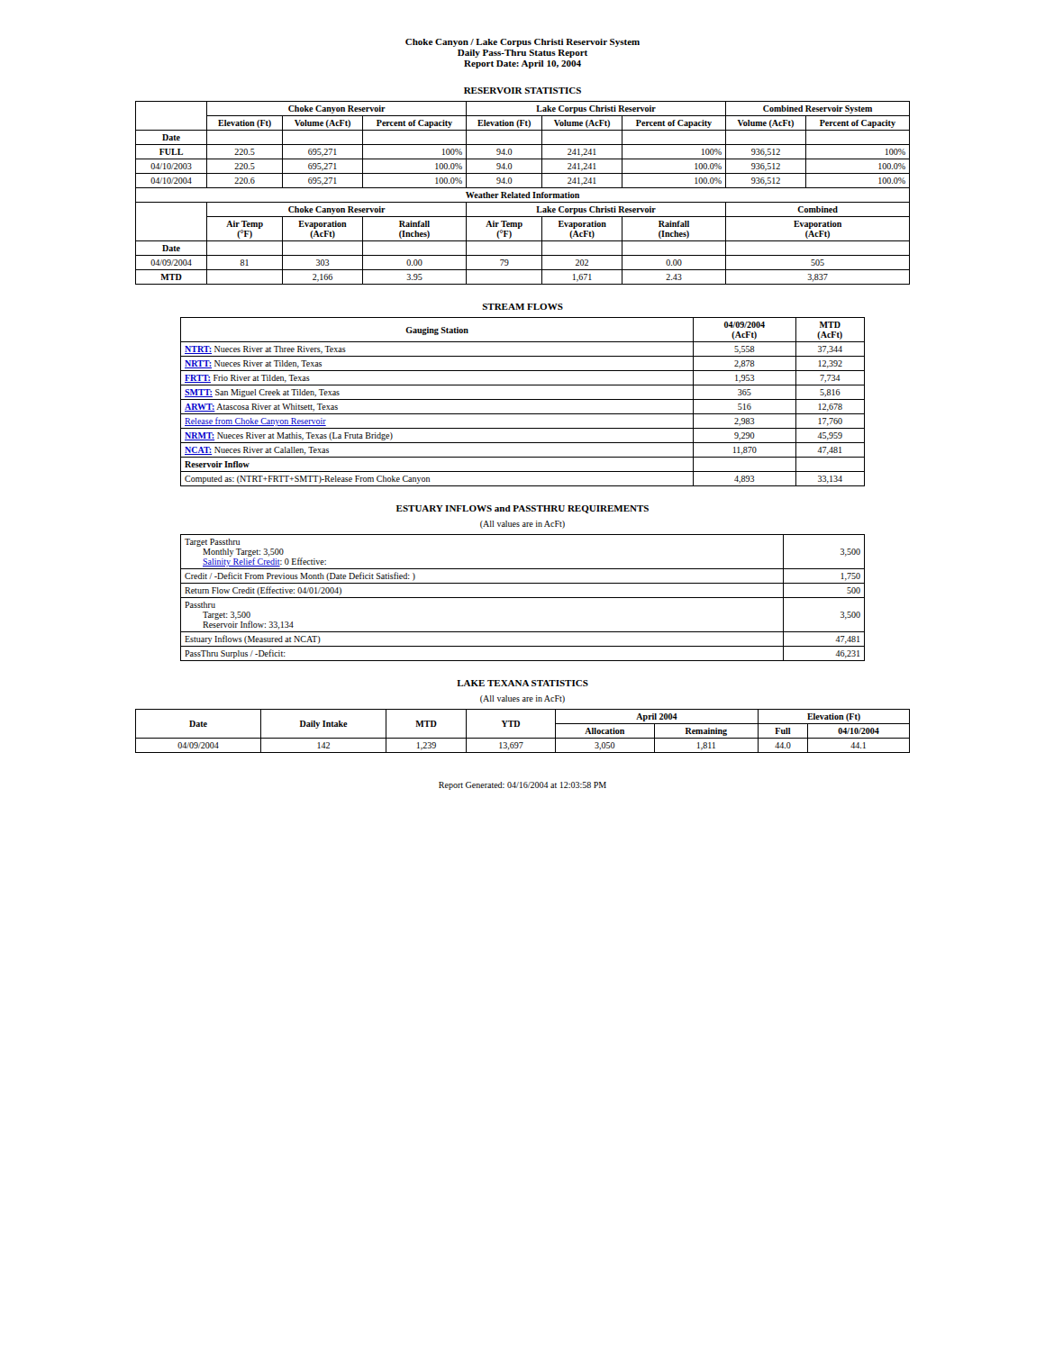Choke Canyon / Lake Corpus Christi Reservoir System
Daily Pass-Thru Status Report
Report Date: April 10, 2004
RESERVOIR STATISTICS
| | Choke Canyon Reservoir | Lake Corpus Christi Reservoir | Combined Reservoir System |
| Elevation (Ft) | Volume (AcFt) | Percent of Capacity | Elevation (Ft) | Volume (AcFt) | Percent of Capacity | Volume (AcFt) | Percent of Capacity |
| Date | | | | | | | | |
| FULL | 220.5 | 695,271 | 100% | 94.0 | 241,241 | 100% | 936,512 | 100% |
| 04/10/2003 | 220.5 | 695,271 | 100.0% | 94.0 | 241,241 | 100.0% | 936,512 | 100.0% |
| 04/10/2004 | 220.6 | 695,271 | 100.0% | 94.0 | 241,241 | 100.0% | 936,512 | 100.0% |
| Weather Related Information |
| | Choke Canyon Reservoir | Lake Corpus Christi Reservoir | Combined |
| Air Temp (°F) | Evaporation (AcFt) | Rainfall (Inches) | Air Temp (°F) | Evaporation (AcFt) | Rainfall (Inches) | Evaporation (AcFt) |
| Date | | | | | | | |
| 04/09/2004 | 81 | 303 | 0.00 | 79 | 202 | 0.00 | 505 |
| MTD | | 2,166 | 3.95 | | 1,671 | 2.43 | 3,837 |
STREAM FLOWS
| Gauging Station | 04/09/2004 (AcFt) | MTD (AcFt) |
| NTRT: Nueces River at Three Rivers, Texas | 5,558 | 37,344 |
| NRTT: Nueces River at Tilden, Texas | 2,878 | 12,392 |
| FRTT: Frio River at Tilden, Texas | 1,953 | 7,734 |
| SMTT: San Miguel Creek at Tilden, Texas | 365 | 5,816 |
| ARWT: Atascosa River at Whitsett, Texas | 516 | 12,678 |
| Release from Choke Canyon Reservoir | 2,983 | 17,760 |
| NRMT: Nueces River at Mathis, Texas (La Fruta Bridge) | 9,290 | 45,959 |
| NCAT: Nueces River at Calallen, Texas | 11,870 | 47,481 |
| Reservoir Inflow | | |
| Computed as: (NTRT+FRTT+SMTT)-Release From Choke Canyon | 4,893 | 33,134 |
ESTUARY INFLOWS and PASSTHRU REQUIREMENTS
(All values are in AcFt)
| Target Passthru Monthly Target: 3,500 Salinity Relief Credit : 0 Effective: | 3,500 |
| Credit / -Deficit From Previous Month (Date Deficit Satisfied: ) | 1,750 |
| Return Flow Credit (Effective: 04/01/2004) | 500 |
| Passthru Target: 3,500 Reservoir Inflow: 33,134 | 3,500 |
| Estuary Inflows (Measured at NCAT) | 47,481 |
| PassThru Surplus / -Deficit: | 46,231 |
LAKE TEXANA STATISTICS
(All values are in AcFt)
| Date | Daily Intake | MTD | YTD | April 2004 | Elevation (Ft) |
| Allocation | Remaining | Full | 04/10/2004 |
| 04/09/2004 | 142 | 1,239 | 13,697 | 3,050 | 1,811 | 44.0 | 44.1 |
Report Generated: 04/16/2004 at 12:03:58 PM